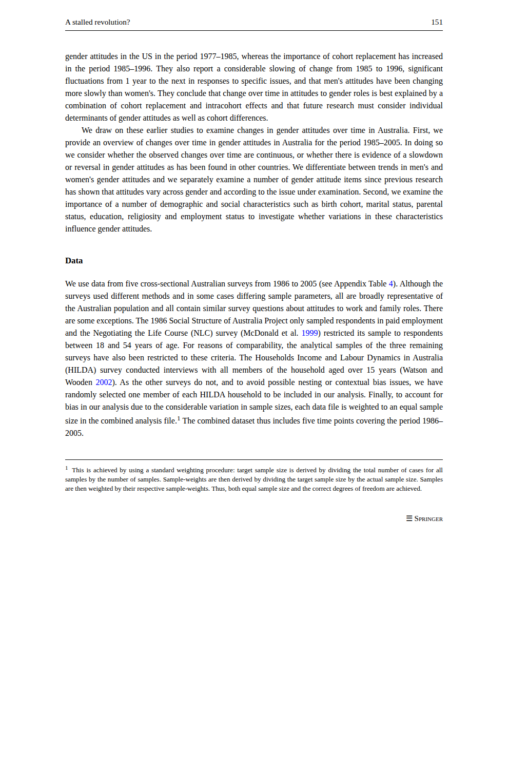A stalled revolution? 151
gender attitudes in the US in the period 1977–1985, whereas the importance of cohort replacement has increased in the period 1985–1996. They also report a considerable slowing of change from 1985 to 1996, significant fluctuations from 1 year to the next in responses to specific issues, and that men's attitudes have been changing more slowly than women's. They conclude that change over time in attitudes to gender roles is best explained by a combination of cohort replacement and intracohort effects and that future research must consider individual determinants of gender attitudes as well as cohort differences.
We draw on these earlier studies to examine changes in gender attitudes over time in Australia. First, we provide an overview of changes over time in gender attitudes in Australia for the period 1985–2005. In doing so we consider whether the observed changes over time are continuous, or whether there is evidence of a slowdown or reversal in gender attitudes as has been found in other countries. We differentiate between trends in men's and women's gender attitudes and we separately examine a number of gender attitude items since previous research has shown that attitudes vary across gender and according to the issue under examination. Second, we examine the importance of a number of demographic and social characteristics such as birth cohort, marital status, parental status, education, religiosity and employment status to investigate whether variations in these characteristics influence gender attitudes.
Data
We use data from five cross-sectional Australian surveys from 1986 to 2005 (see Appendix Table 4). Although the surveys used different methods and in some cases differing sample parameters, all are broadly representative of the Australian population and all contain similar survey questions about attitudes to work and family roles. There are some exceptions. The 1986 Social Structure of Australia Project only sampled respondents in paid employment and the Negotiating the Life Course (NLC) survey (McDonald et al. 1999) restricted its sample to respondents between 18 and 54 years of age. For reasons of comparability, the analytical samples of the three remaining surveys have also been restricted to these criteria. The Households Income and Labour Dynamics in Australia (HILDA) survey conducted interviews with all members of the household aged over 15 years (Watson and Wooden 2002). As the other surveys do not, and to avoid possible nesting or contextual bias issues, we have randomly selected one member of each HILDA household to be included in our analysis. Finally, to account for bias in our analysis due to the considerable variation in sample sizes, each data file is weighted to an equal sample size in the combined analysis file.1 The combined dataset thus includes five time points covering the period 1986–2005.
1 This is achieved by using a standard weighting procedure: target sample size is derived by dividing the total number of cases for all samples by the number of samples. Sample-weights are then derived by dividing the target sample size by the actual sample size. Samples are then weighted by their respective sample-weights. Thus, both equal sample size and the correct degrees of freedom are achieved.
☰ Springer